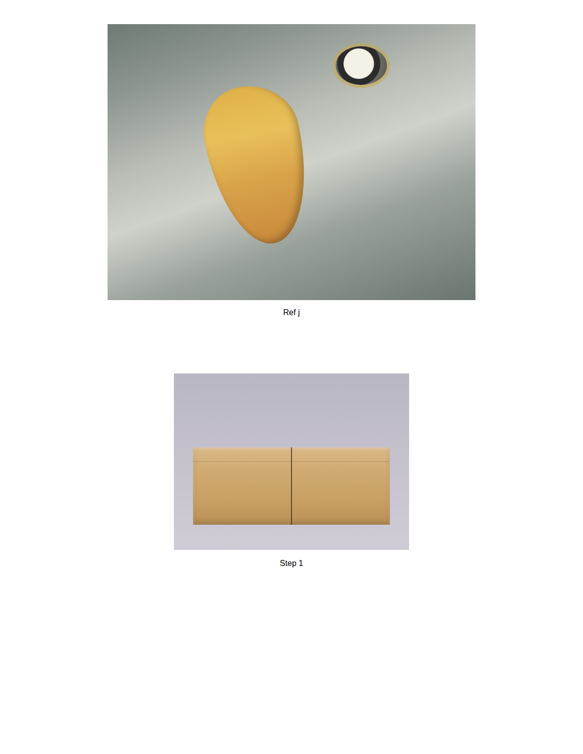Ref j
Step 1